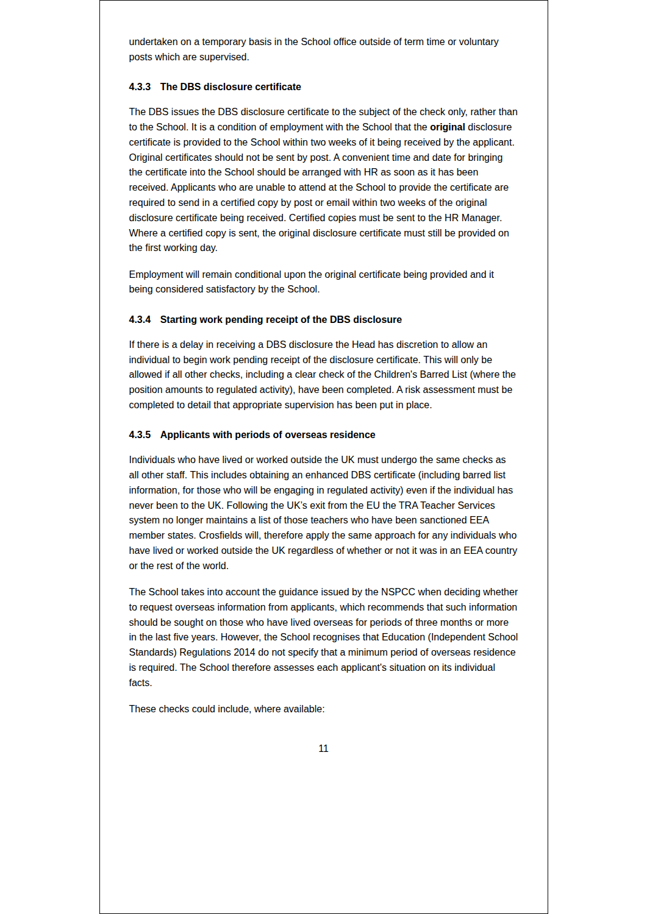undertaken on a temporary basis in the School office outside of term time or voluntary posts which are supervised.
4.3.3 The DBS disclosure certificate
The DBS issues the DBS disclosure certificate to the subject of the check only, rather than to the School. It is a condition of employment with the School that the original disclosure certificate is provided to the School within two weeks of it being received by the applicant. Original certificates should not be sent by post. A convenient time and date for bringing the certificate into the School should be arranged with HR as soon as it has been received. Applicants who are unable to attend at the School to provide the certificate are required to send in a certified copy by post or email within two weeks of the original disclosure certificate being received. Certified copies must be sent to the HR Manager. Where a certified copy is sent, the original disclosure certificate must still be provided on the first working day.
Employment will remain conditional upon the original certificate being provided and it being considered satisfactory by the School.
4.3.4 Starting work pending receipt of the DBS disclosure
If there is a delay in receiving a DBS disclosure the Head has discretion to allow an individual to begin work pending receipt of the disclosure certificate. This will only be allowed if all other checks, including a clear check of the Children's Barred List (where the position amounts to regulated activity), have been completed. A risk assessment must be completed to detail that appropriate supervision has been put in place.
4.3.5 Applicants with periods of overseas residence
Individuals who have lived or worked outside the UK must undergo the same checks as all other staff. This includes obtaining an enhanced DBS certificate (including barred list information, for those who will be engaging in regulated activity) even if the individual has never been to the UK. Following the UK’s exit from the EU the TRA Teacher Services system no longer maintains a list of those teachers who have been sanctioned EEA member states. Crosfields will, therefore apply the same approach for any individuals who have lived or worked outside the UK regardless of whether or not it was in an EEA country or the rest of the world.
The School takes into account the guidance issued by the NSPCC when deciding whether to request overseas information from applicants, which recommends that such information should be sought on those who have lived overseas for periods of three months or more in the last five years. However, the School recognises that Education (Independent School Standards) Regulations 2014 do not specify that a minimum period of overseas residence is required. The School therefore assesses each applicant's situation on its individual facts.
These checks could include, where available:
11